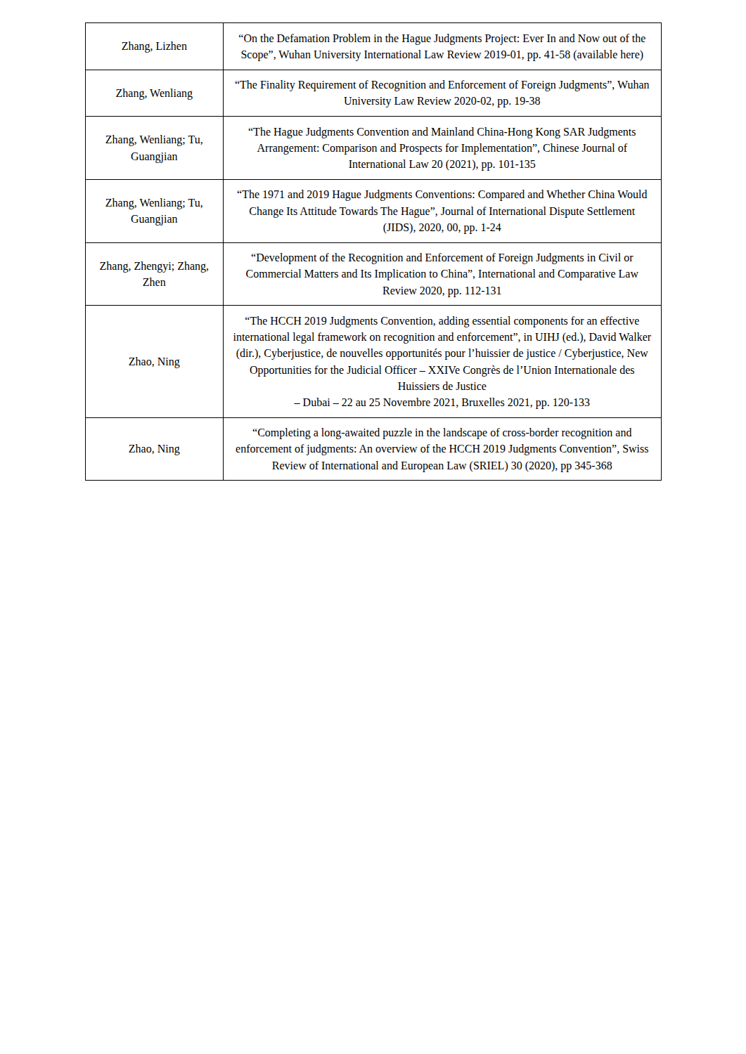| Zhang, Lizhen | “On the Defamation Problem in the Hague Judgments Project: Ever In and Now out of the Scope”, Wuhan University International Law Review 2019-01, pp. 41-58 (available here) |
| Zhang, Wenliang | “The Finality Requirement of Recognition and Enforcement of Foreign Judgments”, Wuhan University Law Review 2020-02, pp. 19-38 |
| Zhang, Wenliang; Tu, Guangjian | “The Hague Judgments Convention and Mainland China-Hong Kong SAR Judgments Arrangement: Comparison and Prospects for Implementation”, Chinese Journal of International Law 20 (2021), pp. 101-135 |
| Zhang, Wenliang; Tu, Guangjian | “The 1971 and 2019 Hague Judgments Conventions: Compared and Whether China Would Change Its Attitude Towards The Hague”, Journal of International Dispute Settlement (JIDS), 2020, 00, pp. 1-24 |
| Zhang, Zhengyi; Zhang, Zhen | “Development of the Recognition and Enforcement of Foreign Judgments in Civil or Commercial Matters and Its Implication to China”, International and Comparative Law Review 2020, pp. 112-131 |
| Zhao, Ning | “The HCCH 2019 Judgments Convention, adding essential components for an effective international legal framework on recognition and enforcement”, in UIHJ (ed.), David Walker (dir.), Cyberjustice, de nouvelles opportunités pour l’huissier de justice / Cyberjustice, New Opportunities for the Judicial Officer – XXIVe Congrès de l’Union Internationale des Huissiers de Justice – Dubai – 22 au 25 Novembre 2021, Bruxelles 2021, pp. 120-133 |
| Zhao, Ning | “Completing a long-awaited puzzle in the landscape of cross-border recognition and enforcement of judgments: An overview of the HCCH 2019 Judgments Convention”, Swiss Review of International and European Law (SRIEL) 30 (2020), pp 345-368 |